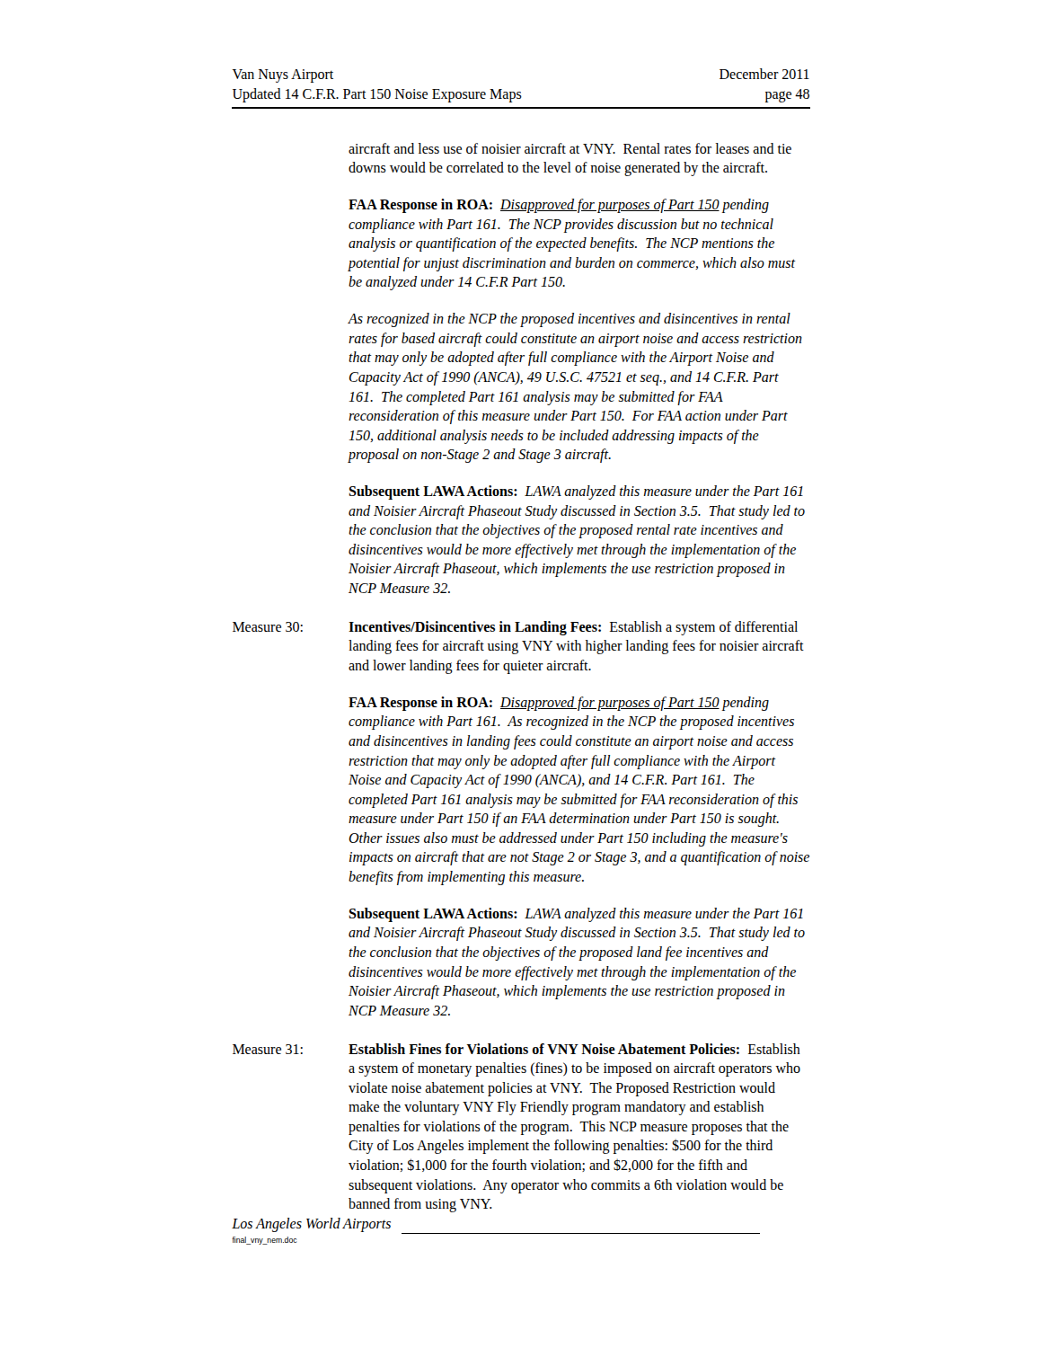| Van Nuys Airport | December 2011 |
| Updated 14 C.F.R. Part 150 Noise Exposure Maps | page 48 |
aircraft and less use of noisier aircraft at VNY. Rental rates for leases and tie downs would be correlated to the level of noise generated by the aircraft.
FAA Response in ROA: Disapproved for purposes of Part 150 pending compliance with Part 161. The NCP provides discussion but no technical analysis or quantification of the expected benefits. The NCP mentions the potential for unjust discrimination and burden on commerce, which also must be analyzed under 14 C.F.R Part 150.
As recognized in the NCP the proposed incentives and disincentives in rental rates for based aircraft could constitute an airport noise and access restriction that may only be adopted after full compliance with the Airport Noise and Capacity Act of 1990 (ANCA), 49 U.S.C. 47521 et seq., and 14 C.F.R. Part 161. The completed Part 161 analysis may be submitted for FAA reconsideration of this measure under Part 150. For FAA action under Part 150, additional analysis needs to be included addressing impacts of the proposal on non-Stage 2 and Stage 3 aircraft.
Subsequent LAWA Actions: LAWA analyzed this measure under the Part 161 and Noisier Aircraft Phaseout Study discussed in Section 3.5. That study led to the conclusion that the objectives of the proposed rental rate incentives and disincentives would be more effectively met through the implementation of the Noisier Aircraft Phaseout, which implements the use restriction proposed in NCP Measure 32.
Measure 30:
Incentives/Disincentives in Landing Fees: Establish a system of differential landing fees for aircraft using VNY with higher landing fees for noisier aircraft and lower landing fees for quieter aircraft.
FAA Response in ROA: Disapproved for purposes of Part 150 pending compliance with Part 161. As recognized in the NCP the proposed incentives and disincentives in landing fees could constitute an airport noise and access restriction that may only be adopted after full compliance with the Airport Noise and Capacity Act of 1990 (ANCA), and 14 C.F.R. Part 161. The completed Part 161 analysis may be submitted for FAA reconsideration of this measure under Part 150 if an FAA determination under Part 150 is sought. Other issues also must be addressed under Part 150 including the measure's impacts on aircraft that are not Stage 2 or Stage 3, and a quantification of noise benefits from implementing this measure.
Subsequent LAWA Actions: LAWA analyzed this measure under the Part 161 and Noisier Aircraft Phaseout Study discussed in Section 3.5. That study led to the conclusion that the objectives of the proposed land fee incentives and disincentives would be more effectively met through the implementation of the Noisier Aircraft Phaseout, which implements the use restriction proposed in NCP Measure 32.
Measure 31:
Establish Fines for Violations of VNY Noise Abatement Policies: Establish a system of monetary penalties (fines) to be imposed on aircraft operators who violate noise abatement policies at VNY. The Proposed Restriction would make the voluntary VNY Fly Friendly program mandatory and establish penalties for violations of the program. This NCP measure proposes that the City of Los Angeles implement the following penalties: $500 for the third violation; $1,000 for the fourth violation; and $2,000 for the fifth and subsequent violations. Any operator who commits a 6th violation would be banned from using VNY.
Los Angeles World Airports
final_vny_nem.doc